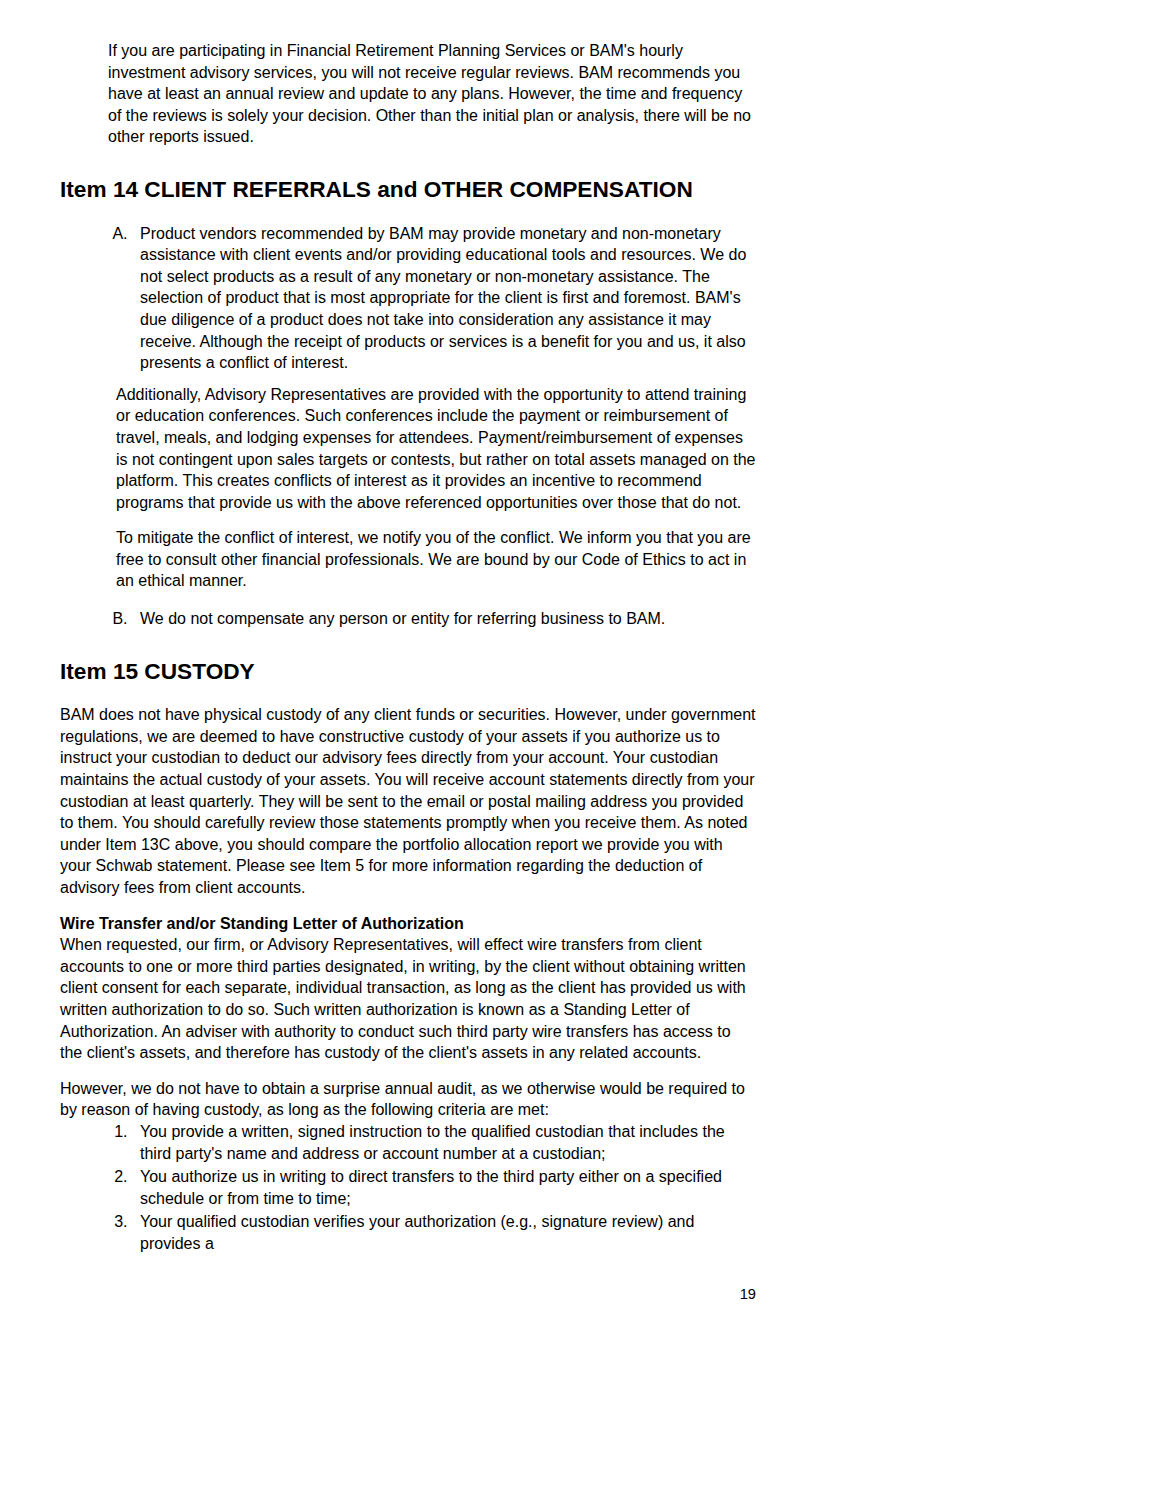If you are participating in Financial Retirement Planning Services or BAM's hourly investment advisory services, you will not receive regular reviews. BAM recommends you have at least an annual review and update to any plans. However, the time and frequency of the reviews is solely your decision. Other than the initial plan or analysis, there will be no other reports issued.
Item 14 CLIENT REFERRALS and OTHER COMPENSATION
Product vendors recommended by BAM may provide monetary and non-monetary assistance with client events and/or providing educational tools and resources. We do not select products as a result of any monetary or non-monetary assistance. The selection of product that is most appropriate for the client is first and foremost. BAM's due diligence of a product does not take into consideration any assistance it may receive. Although the receipt of products or services is a benefit for you and us, it also presents a conflict of interest.
Additionally, Advisory Representatives are provided with the opportunity to attend training or education conferences. Such conferences include the payment or reimbursement of travel, meals, and lodging expenses for attendees. Payment/reimbursement of expenses is not contingent upon sales targets or contests, but rather on total assets managed on the platform. This creates conflicts of interest as it provides an incentive to recommend programs that provide us with the above referenced opportunities over those that do not.
To mitigate the conflict of interest, we notify you of the conflict. We inform you that you are free to consult other financial professionals. We are bound by our Code of Ethics to act in an ethical manner.
We do not compensate any person or entity for referring business to BAM.
Item 15 CUSTODY
BAM does not have physical custody of any client funds or securities. However, under government regulations, we are deemed to have constructive custody of your assets if you authorize us to instruct your custodian to deduct our advisory fees directly from your account. Your custodian maintains the actual custody of your assets. You will receive account statements directly from your custodian at least quarterly. They will be sent to the email or postal mailing address you provided to them. You should carefully review those statements promptly when you receive them. As noted under Item 13C above, you should compare the portfolio allocation report we provide you with your Schwab statement. Please see Item 5 for more information regarding the deduction of advisory fees from client accounts.
Wire Transfer and/or Standing Letter of Authorization
When requested, our firm, or Advisory Representatives, will effect wire transfers from client accounts to one or more third parties designated, in writing, by the client without obtaining written client consent for each separate, individual transaction, as long as the client has provided us with written authorization to do so. Such written authorization is known as a Standing Letter of Authorization. An adviser with authority to conduct such third party wire transfers has access to the client's assets, and therefore has custody of the client's assets in any related accounts.
However, we do not have to obtain a surprise annual audit, as we otherwise would be required to by reason of having custody, as long as the following criteria are met:
You provide a written, signed instruction to the qualified custodian that includes the third party's name and address or account number at a custodian;
You authorize us in writing to direct transfers to the third party either on a specified schedule or from time to time;
Your qualified custodian verifies your authorization (e.g., signature review) and provides a
19